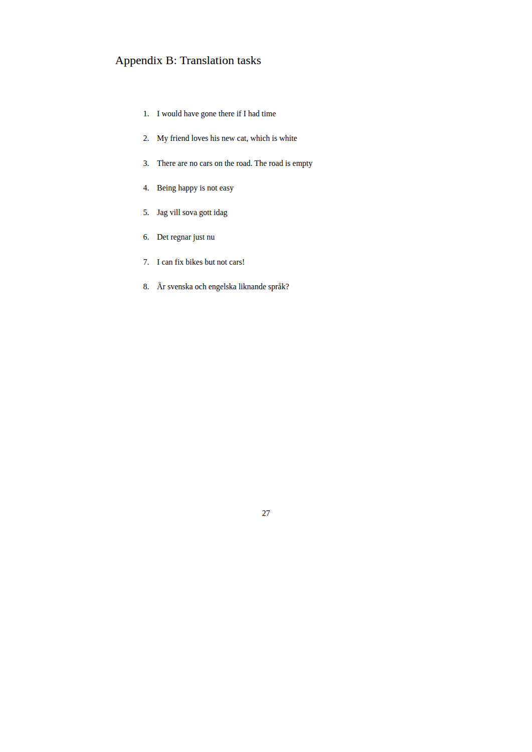Appendix B: Translation tasks
I would have gone there if I had time
My friend loves his new cat, which is white
There are no cars on the road. The road is empty
Being happy is not easy
Jag vill sova gott idag
Det regnar just nu
I can fix bikes but not cars!
Är svenska och engelska liknande språk?
27